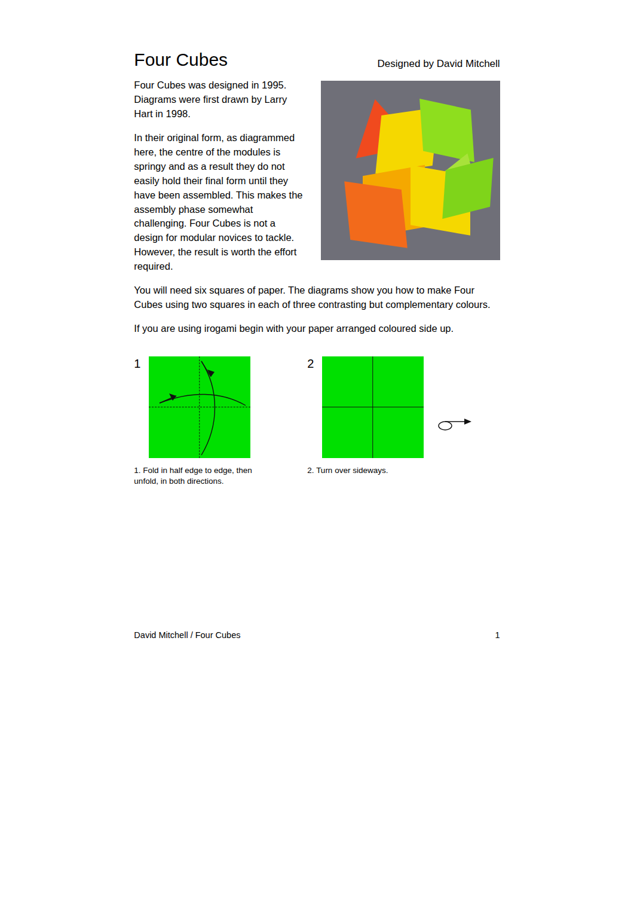Four Cubes
Designed by David Mitchell
Four Cubes was designed in 1995. Diagrams were first drawn by Larry Hart in 1998.
In their original form, as diagrammed here, the centre of the modules is springy and as a result they do not easily hold their final form until they have been assembled. This makes the assembly phase somewhat challenging. Four Cubes is not a design for modular novices to tackle. However, the result is worth the effort required.
You will need six squares of paper. The diagrams show you how to make Four Cubes using two squares in each of three contrasting but complementary colours.
If you are using irogami begin with your paper arranged coloured side up.
1
1. Fold in half edge to edge, then unfold, in both directions.
2
2. Turn over sideways.
David Mitchell / Four Cubes 1